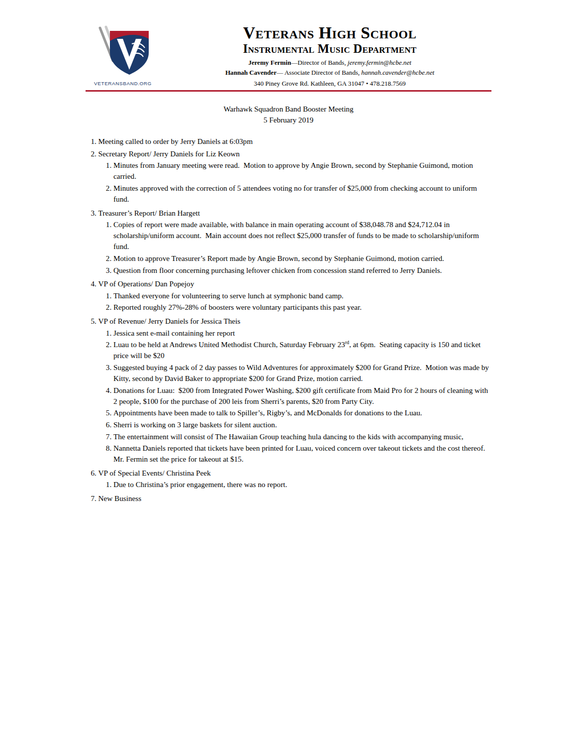veteransband.org
Veterans High School
Instrumental Music Department
Jeremy Fermin—Director of Bands, jeremy.fermin@hcbe.net
Hannah Cavender— Associate Director of Bands, hannah.cavender@hcbe.net
340 Piney Grove Rd. Kathleen, GA 31047 • 478.218.7569
Warhawk Squadron Band Booster Meeting
5 February 2019
Meeting called to order by Jerry Daniels at 6:03pm
Secretary Report/ Jerry Daniels for Liz Keown
Minutes from January meeting were read. Motion to approve by Angie Brown, second by Stephanie Guimond, motion carried.
Minutes approved with the correction of 5 attendees voting no for transfer of $25,000 from checking account to uniform fund.
Treasurer’s Report/ Brian Hargett
Copies of report were made available, with balance in main operating account of $38,048.78 and $24,712.04 in scholarship/uniform account. Main account does not reflect $25,000 transfer of funds to be made to scholarship/uniform fund.
Motion to approve Treasurer’s Report made by Angie Brown, second by Stephanie Guimond, motion carried.
Question from floor concerning purchasing leftover chicken from concession stand referred to Jerry Daniels.
VP of Operations/ Dan Popejoy
Thanked everyone for volunteering to serve lunch at symphonic band camp.
Reported roughly 27%-28% of boosters were voluntary participants this past year.
VP of Revenue/ Jerry Daniels for Jessica Theis
Jessica sent e-mail containing her report
Luau to be held at Andrews United Methodist Church, Saturday February 23rd, at 6pm. Seating capacity is 150 and ticket price will be $20
Suggested buying 4 pack of 2 day passes to Wild Adventures for approximately $200 for Grand Prize. Motion was made by Kitty, second by David Baker to appropriate $200 for Grand Prize, motion carried.
Donations for Luau: $200 from Integrated Power Washing, $200 gift certificate from Maid Pro for 2 hours of cleaning with 2 people, $100 for the purchase of 200 leis from Sherri’s parents, $20 from Party City.
Appointments have been made to talk to Spiller’s, Rigby’s, and McDonalds for donations to the Luau.
Sherri is working on 3 large baskets for silent auction.
The entertainment will consist of The Hawaiian Group teaching hula dancing to the kids with accompanying music,
Nannetta Daniels reported that tickets have been printed for Luau, voiced concern over takeout tickets and the cost thereof. Mr. Fermin set the price for takeout at $15.
VP of Special Events/ Christina Peek
Due to Christina’s prior engagement, there was no report.
New Business